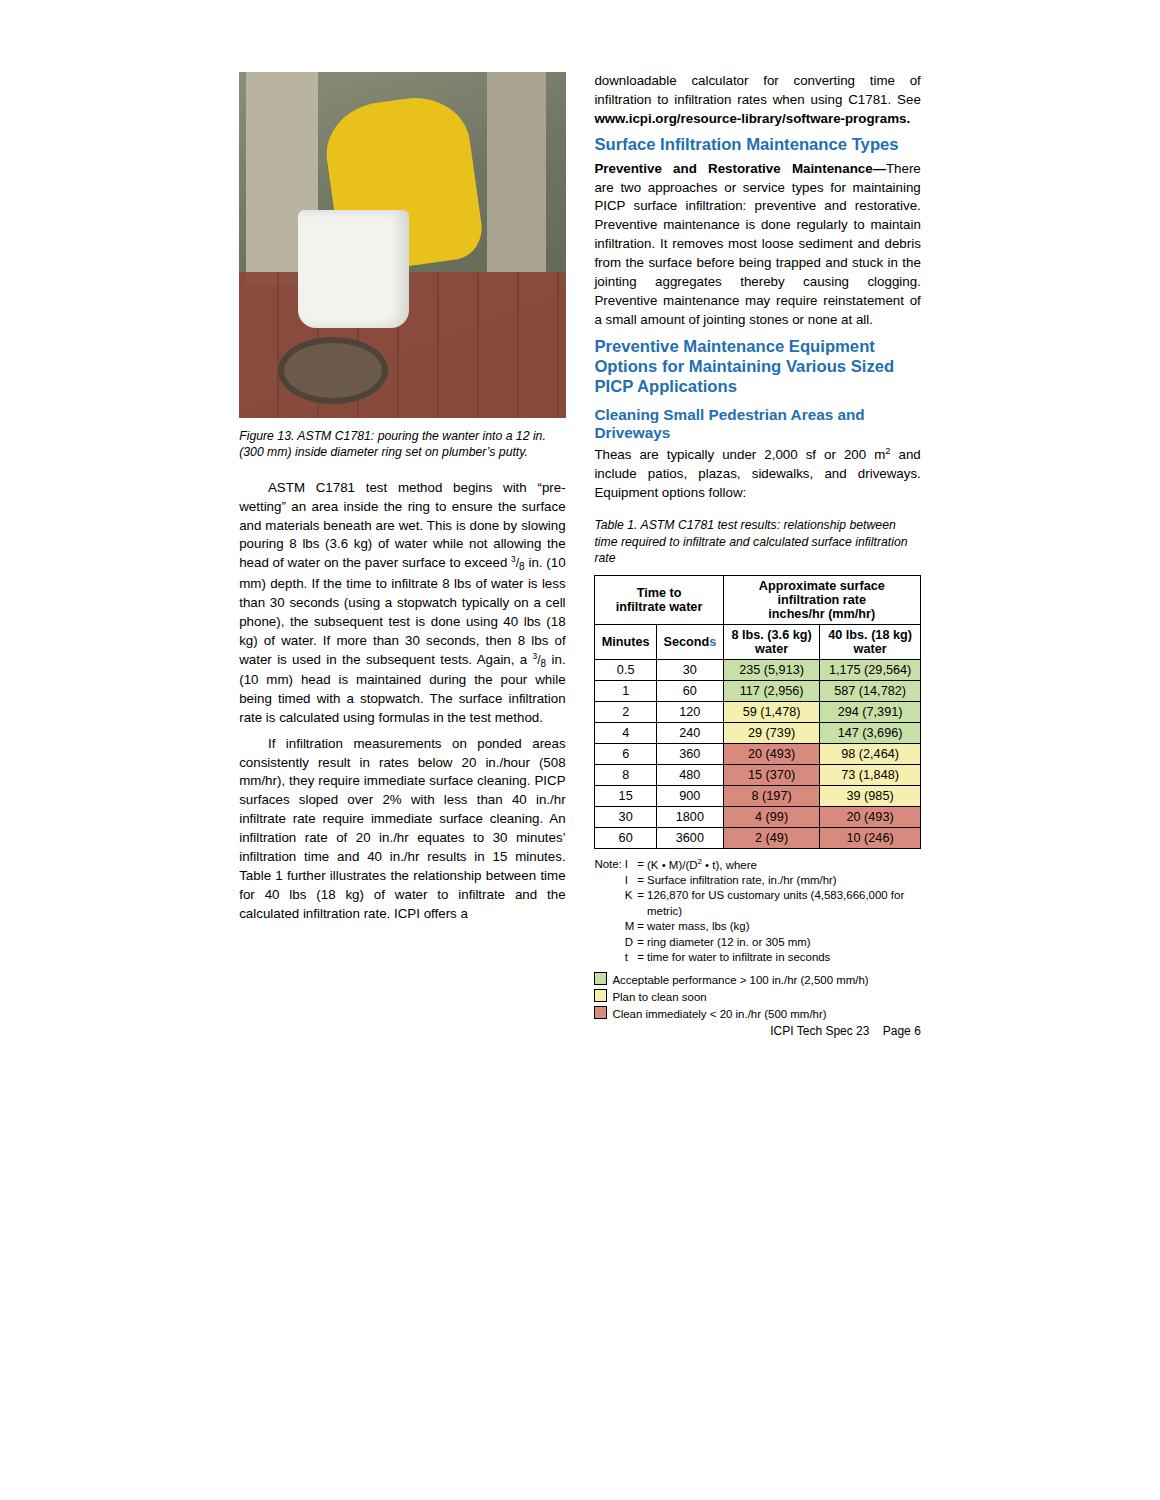Figure 13. ASTM C1781: pouring the wanter into a 12 in. (300 mm) inside diameter ring set on plumber’s putty.
ASTM C1781 test method begins with “pre-wetting” an area inside the ring to ensure the surface and materials beneath are wet. This is done by slowing pouring 8 lbs (3.6 kg) of water while not allowing the head of water on the paver surface to exceed 3/8 in. (10 mm) depth. If the time to infiltrate 8 lbs of water is less than 30 seconds (using a stopwatch typically on a cell phone), the subsequent test is done using 40 lbs (18 kg) of water. If more than 30 seconds, then 8 lbs of water is used in the subsequent tests. Again, a 3/8 in. (10 mm) head is maintained during the pour while being timed with a stopwatch. The surface infiltration rate is calculated using formulas in the test method.
If infiltration measurements on ponded areas consistently result in rates below 20 in./hour (508 mm/hr), they require immediate surface cleaning. PICP surfaces sloped over 2% with less than 40 in./hr infiltrate rate require immediate surface cleaning. An infiltration rate of 20 in./hr equates to 30 minutes’ infiltration time and 40 in./hr results in 15 minutes. Table 1 further illustrates the relationship between time for 40 lbs (18 kg) of water to infiltrate and the calculated infiltration rate. ICPI offers a
downloadable calculator for converting time of infiltration to infiltration rates when using C1781. See www.icpi.org/resource-library/software-programs.
Surface Infiltration Maintenance Types
Preventive and Restorative Maintenance—There are two approaches or service types for maintaining PICP surface infiltration: preventive and restorative. Preventive maintenance is done regularly to maintain infiltration. It removes most loose sediment and debris from the surface before being trapped and stuck in the jointing aggregates thereby causing clogging. Preventive maintenance may require reinstatement of a small amount of jointing stones or none at all.
Preventive Maintenance Equipment Options for Maintaining Various Sized PICP Applications
Cleaning Small Pedestrian Areas and Driveways
Theas are typically under 2,000 sf or 200 m2 and include patios, plazas, sidewalks, and driveways. Equipment options follow:
Table 1. ASTM C1781 test results: relationship between time required to infiltrate and calculated surface infiltration rate
| Time to infiltrate water | Approximate surface infiltration rate inches/hr (mm/hr) |
| --- | --- |
| Minutes | Second s | 8 lbs. (3.6 kg) water | 40 lbs. (18 kg) water |
| 0.5 | 30 | 235 (5,913) | 1,175 (29,564) |
| 1 | 60 | 117 (2,956) | 587 (14,782) |
| 2 | 120 | 59 (1,478) | 294 (7,391) |
| 4 | 240 | 29 (739) | 147 (3,696) |
| 6 | 360 | 20 (493) | 98 (2,464) |
| 8 | 480 | 15 (370) | 73 (1,848) |
| 15 | 900 | 8 (197) | 39 (985) |
| 30 | 1800 | 4 (99) | 20 (493) |
| 60 | 3600 | 2 (49) | 10 (246) |
| Note: | I | = | (K • M)/(D 2 • t), where |
| | I | = | Surface infiltration rate, in./hr (mm/hr) |
| | K | = | 126,870 for US customary units (4,583,666,000 for metric) |
| | M | = | water mass, lbs (kg) |
| | D | = | ring diameter (12 in. or 305 mm) |
| | t | = | time for water to infiltrate in seconds |
Acceptable performance > 100 in./hr (2,500 mm/h)
Plan to clean soon
Clean immediately < 20 in./hr (500 mm/hr)
ICPI Tech Spec 23 Page 6